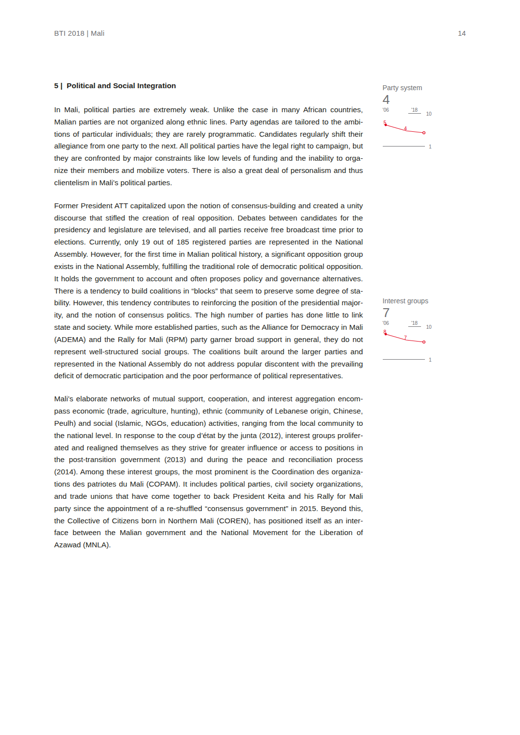BTI 2018 | Mali
14
5 | Political and Social Integration
In Mali, political parties are extremely weak. Unlike the case in many African countries, Malian parties are not organized along ethnic lines. Party agendas are tailored to the ambitions of particular individuals; they are rarely programmatic. Candidates regularly shift their allegiance from one party to the next. All political parties have the legal right to campaign, but they are confronted by major constraints like low levels of funding and the inability to organize their members and mobilize voters. There is also a great deal of personalism and thus clientelism in Mali’s political parties.
Former President ATT capitalized upon the notion of consensus-building and created a unity discourse that stifled the creation of real opposition. Debates between candidates for the presidency and legislature are televised, and all parties receive free broadcast time prior to elections. Currently, only 19 out of 185 registered parties are represented in the National Assembly. However, for the first time in Malian political history, a significant opposition group exists in the National Assembly, fulfilling the traditional role of democratic political opposition. It holds the government to account and often proposes policy and governance alternatives. There is a tendency to build coalitions in “blocks” that seem to preserve some degree of stability. However, this tendency contributes to reinforcing the position of the presidential majority, and the notion of consensus politics. The high number of parties has done little to link state and society. While more established parties, such as the Alliance for Democracy in Mali (ADEMA) and the Rally for Mali (RPM) party garner broad support in general, they do not represent well-structured social groups. The coalitions built around the larger parties and represented in the National Assembly do not address popular discontent with the prevailing deficit of democratic participation and the poor performance of political representatives.
Mali’s elaborate networks of mutual support, cooperation, and interest aggregation encompass economic (trade, agriculture, hunting), ethnic (community of Lebanese origin, Chinese, Peulh) and social (Islamic, NGOs, education) activities, ranging from the local community to the national level. In response to the coup d’état by the junta (2012), interest groups proliferated and realigned themselves as they strive for greater influence or access to positions in the post-transition government (2013) and during the peace and reconciliation process (2014). Among these interest groups, the most prominent is the Coordination des organizations des patriotes du Mali (COPAM). It includes political parties, civil society organizations, and trade unions that have come together to back President Keita and his Rally for Mali party since the appointment of a re-shuffled “consensus government” in 2015. Beyond this, the Collective of Citizens born in Northern Mali (COREN), has positioned itself as an interface between the Malian government and the National Movement for the Liberation of Azawad (MNLA).
Party system
4
'06 '18 10 1
5 4
Interest groups
7
'06 '18 10 1
8 7